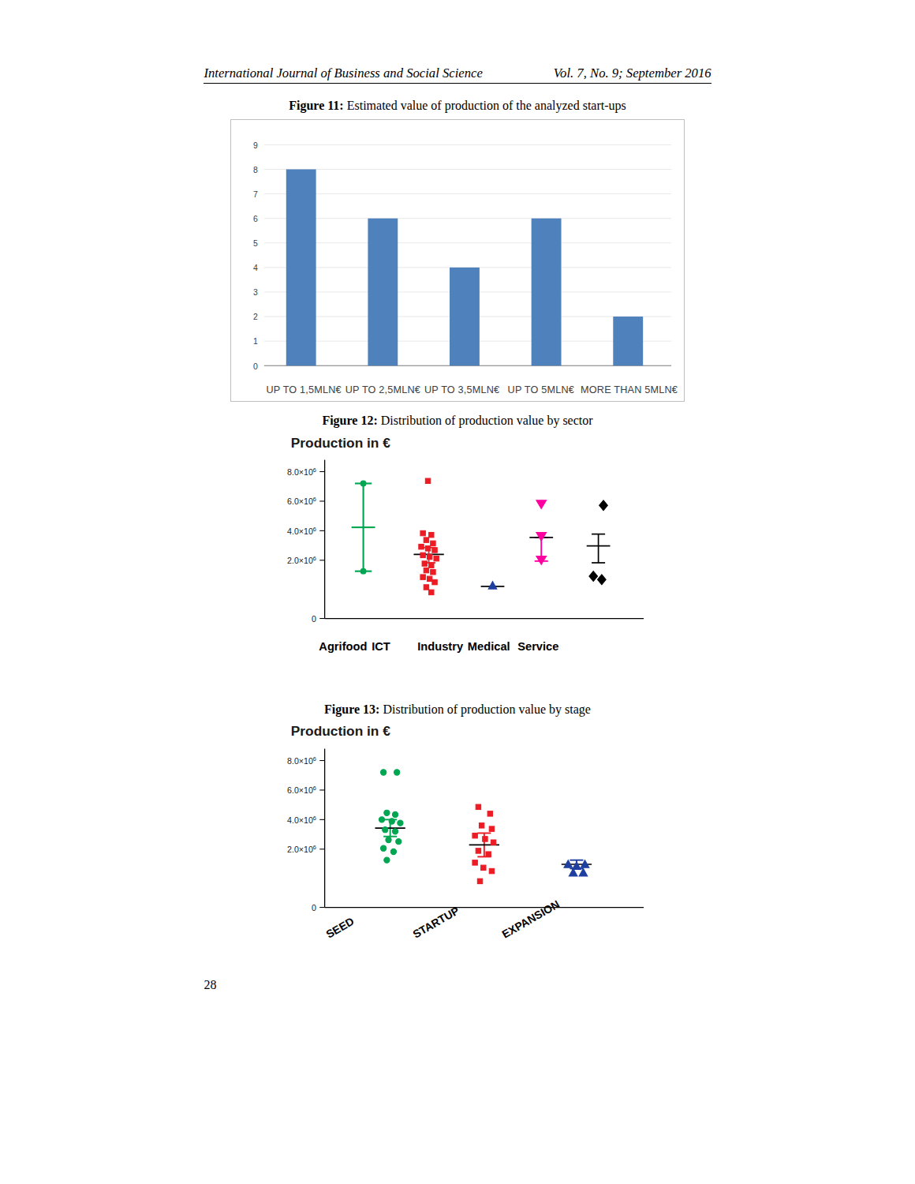International Journal of Business and Social Science Vol. 7, No. 9; September 2016
Figure 11: Estimated value of production of the analyzed start-ups
9 8 7 6 5 4 3 2 1 0
UP TO 1,5MLN€ UP TO 2,5MLN€ UP TO 3,5MLN€ UP TO 5MLN€ MORE THAN 5MLN€
Figure 12: Distribution of production value by sector
Production in €
8.0×106 6.0×106 4.0×106 2.0×106 0
Agrifood ICT Industry Medical Service
Figure 13: Distribution of production value by stage
Production in €
8.0×106 6.0×106 4.0×106 2.0×106 0
SEED STARTUP EXPANSION
28